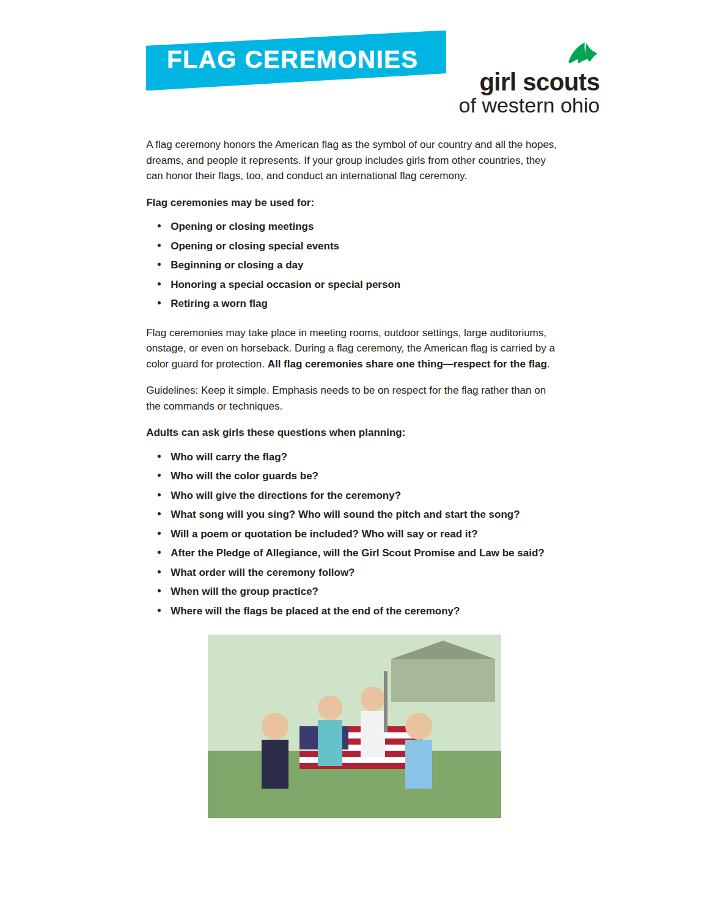Flag Ceremonies
girl scouts
of western ohio
A flag ceremony honors the American flag as the symbol of our country and all the hopes, dreams, and people it represents. If your group includes girls from other countries, they can honor their flags, too, and conduct an international flag ceremony.
Flag ceremonies may be used for:
Opening or closing meetings
Opening or closing special events
Beginning or closing a day
Honoring a special occasion or special person
Retiring a worn flag
Flag ceremonies may take place in meeting rooms, outdoor settings, large auditoriums, onstage, or even on horseback. During a flag ceremony, the American flag is carried by a color guard for protection. All flag ceremonies share one thing—respect for the flag.
Guidelines: Keep it simple. Emphasis needs to be on respect for the flag rather than on the commands or techniques.
Adults can ask girls these questions when planning:
Who will carry the flag?
Who will the color guards be?
Who will give the directions for the ceremony?
What song will you sing? Who will sound the pitch and start the song?
Will a poem or quotation be included? Who will say or read it?
After the Pledge of Allegiance, will the Girl Scout Promise and Law be said?
What order will the ceremony follow?
When will the group practice?
Where will the flags be placed at the end of the ceremony?